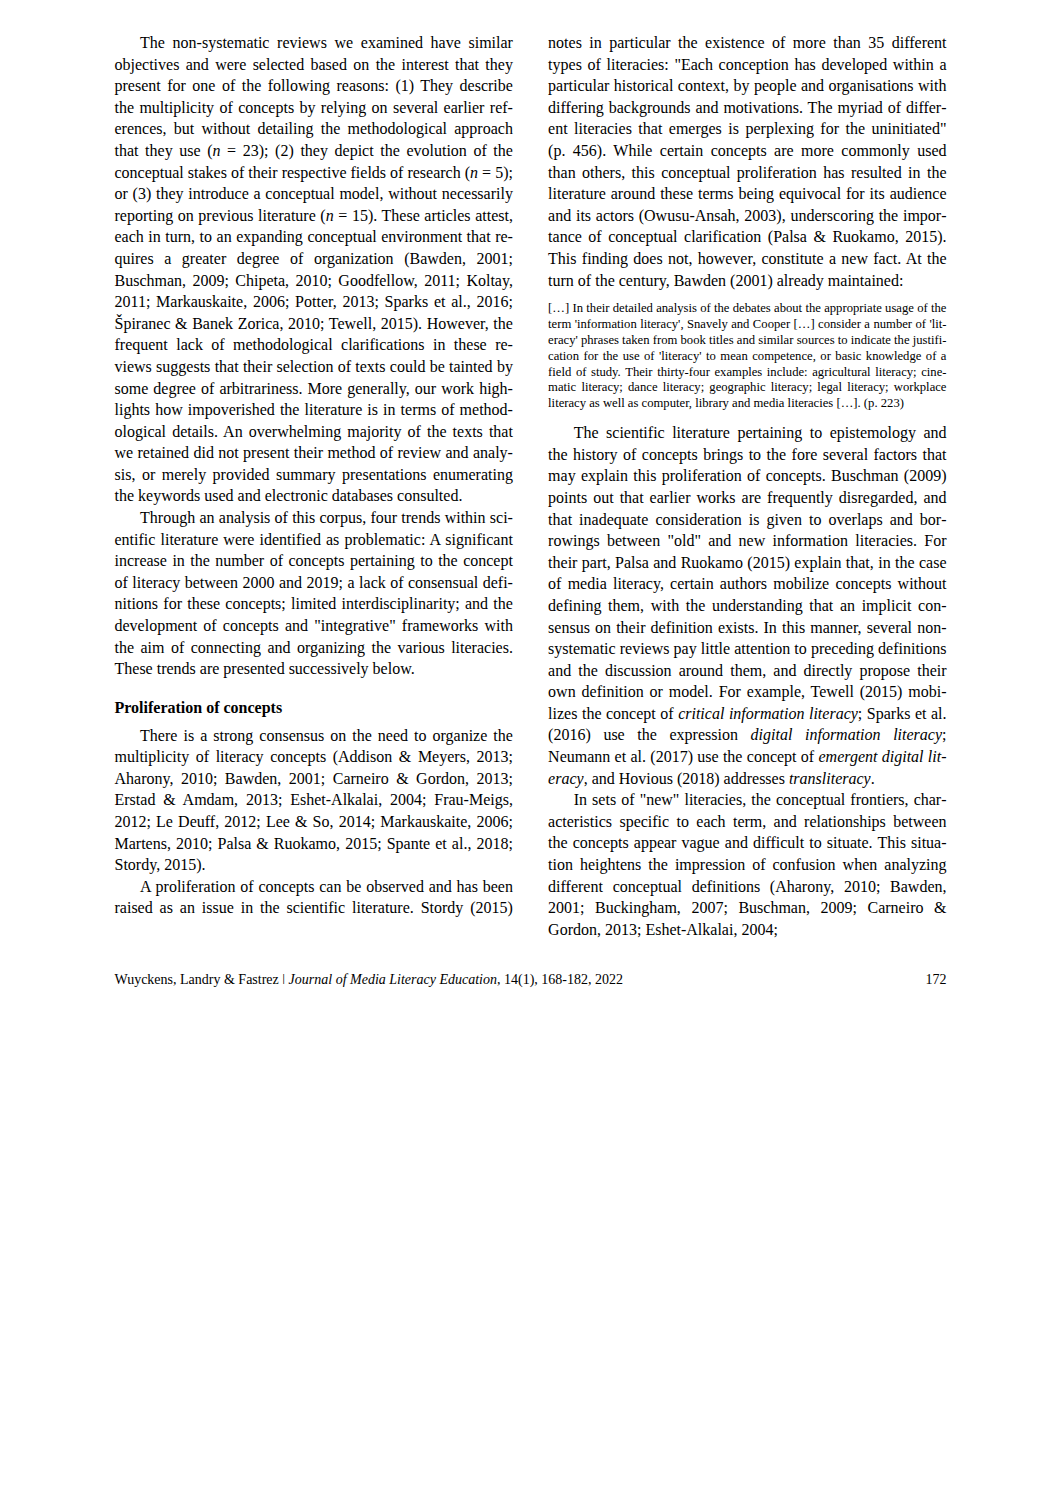The non-systematic reviews we examined have similar objectives and were selected based on the interest that they present for one of the following reasons: (1) They describe the multiplicity of concepts by relying on several earlier references, but without detailing the methodological approach that they use (n = 23); (2) they depict the evolution of the conceptual stakes of their respective fields of research (n = 5); or (3) they introduce a conceptual model, without necessarily reporting on previous literature (n = 15). These articles attest, each in turn, to an expanding conceptual environment that requires a greater degree of organization (Bawden, 2001; Buschman, 2009; Chipeta, 2010; Goodfellow, 2011; Koltay, 2011; Markauskaite, 2006; Potter, 2013; Sparks et al., 2016; Špiranec & Banek Zorica, 2010; Tewell, 2015). However, the frequent lack of methodological clarifications in these reviews suggests that their selection of texts could be tainted by some degree of arbitrariness. More generally, our work highlights how impoverished the literature is in terms of methodological details. An overwhelming majority of the texts that we retained did not present their method of review and analysis, or merely provided summary presentations enumerating the keywords used and electronic databases consulted.
Through an analysis of this corpus, four trends within scientific literature were identified as problematic: A significant increase in the number of concepts pertaining to the concept of literacy between 2000 and 2019; a lack of consensual definitions for these concepts; limited interdisciplinarity; and the development of concepts and "integrative" frameworks with the aim of connecting and organizing the various literacies. These trends are presented successively below.
Proliferation of concepts
There is a strong consensus on the need to organize the multiplicity of literacy concepts (Addison & Meyers, 2013; Aharony, 2010; Bawden, 2001; Carneiro & Gordon, 2013; Erstad & Amdam, 2013; Eshet-Alkalai, 2004; Frau-Meigs, 2012; Le Deuff, 2012; Lee & So, 2014; Markauskaite, 2006; Martens, 2010; Palsa & Ruokamo, 2015; Spante et al., 2018; Stordy, 2015).
A proliferation of concepts can be observed and has been raised as an issue in the scientific literature. Stordy (2015) notes in particular the existence of more than 35 different types of literacies: "Each conception has developed within a particular historical context, by people and organisations with differing backgrounds and motivations. The myriad of different literacies that emerges is perplexing for the uninitiated" (p. 456). While certain concepts are more commonly used than others, this conceptual proliferation has resulted in the literature around these terms being equivocal for its audience and its actors (Owusu-Ansah, 2003), underscoring the importance of conceptual clarification (Palsa & Ruokamo, 2015). This finding does not, however, constitute a new fact. At the turn of the century, Bawden (2001) already maintained:
[…] In their detailed analysis of the debates about the appropriate usage of the term 'information literacy', Snavely and Cooper […] consider a number of 'literacy' phrases taken from book titles and similar sources to indicate the justification for the use of 'literacy' to mean competence, or basic knowledge of a field of study. Their thirty-four examples include: agricultural literacy; cinematic literacy; dance literacy; geographic literacy; legal literacy; workplace literacy as well as computer, library and media literacies […]. (p. 223)
The scientific literature pertaining to epistemology and the history of concepts brings to the fore several factors that may explain this proliferation of concepts. Buschman (2009) points out that earlier works are frequently disregarded, and that inadequate consideration is given to overlaps and borrowings between "old" and new information literacies. For their part, Palsa and Ruokamo (2015) explain that, in the case of media literacy, certain authors mobilize concepts without defining them, with the understanding that an implicit consensus on their definition exists. In this manner, several non-systematic reviews pay little attention to preceding definitions and the discussion around them, and directly propose their own definition or model. For example, Tewell (2015) mobilizes the concept of critical information literacy; Sparks et al. (2016) use the expression digital information literacy; Neumann et al. (2017) use the concept of emergent digital literacy, and Hovious (2018) addresses transliteracy.
In sets of "new" literacies, the conceptual frontiers, characteristics specific to each term, and relationships between the concepts appear vague and difficult to situate. This situation heightens the impression of confusion when analyzing different conceptual definitions (Aharony, 2010; Bawden, 2001; Buckingham, 2007; Buschman, 2009; Carneiro & Gordon, 2013; Eshet-Alkalai, 2004;
Wuyckens, Landry & Fastrez ǀ Journal of Media Literacy Education, 14(1), 168-182, 2022 172